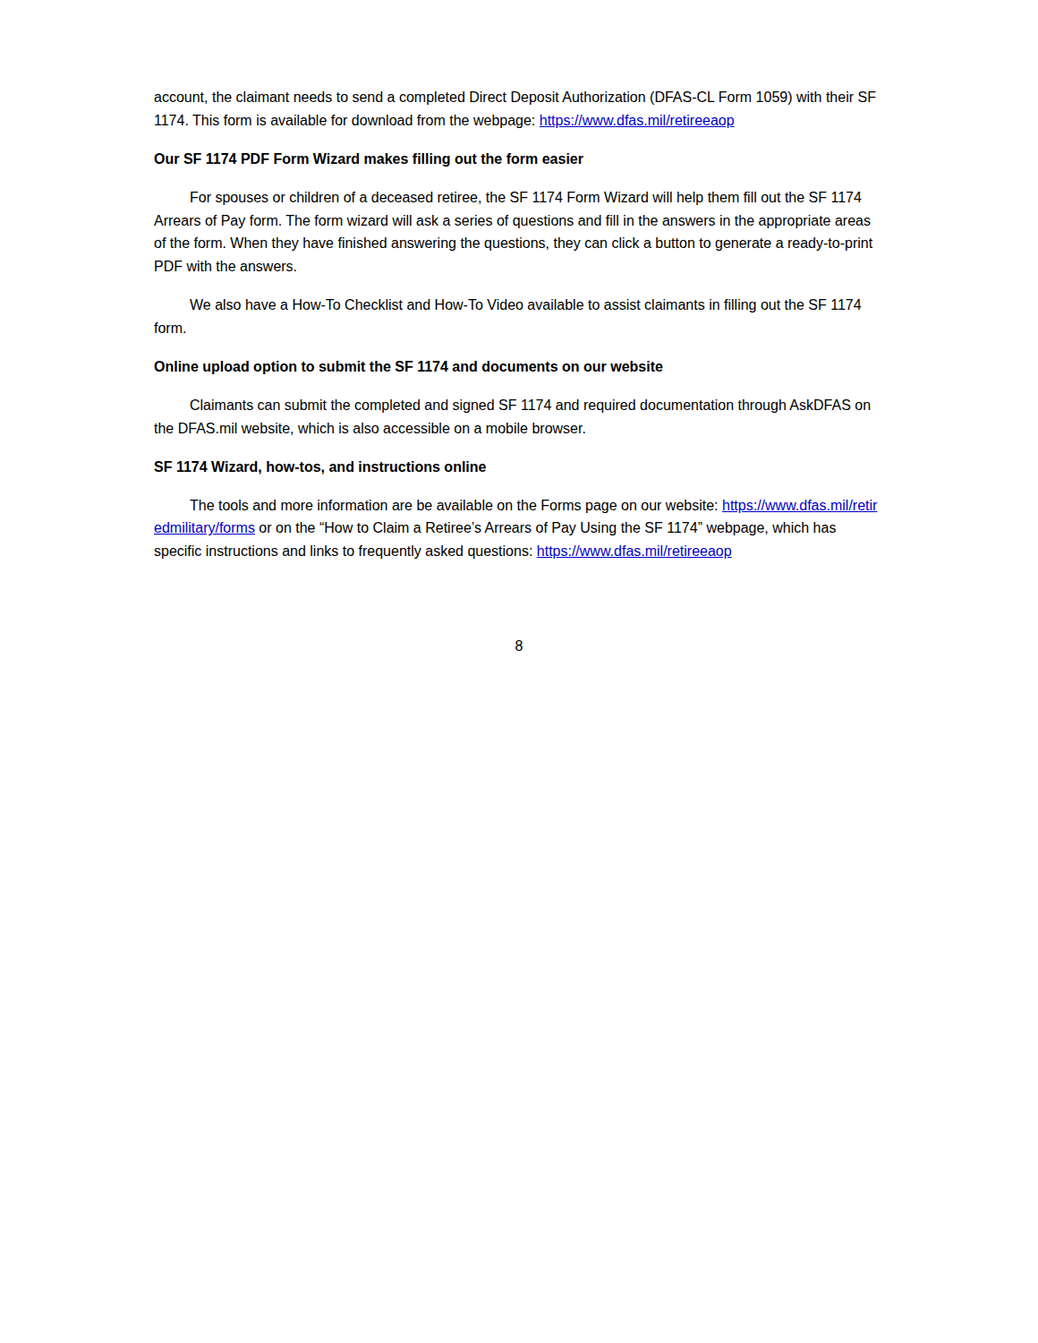account, the claimant needs to send a completed Direct Deposit Authorization (DFAS-CL Form 1059) with their SF 1174. This form is available for download from the webpage: https://www.dfas.mil/retireeaop
Our SF 1174 PDF Form Wizard makes filling out the form easier
For spouses or children of a deceased retiree, the SF 1174 Form Wizard will help them fill out the SF 1174 Arrears of Pay form. The form wizard will ask a series of questions and fill in the answers in the appropriate areas of the form. When they have finished answering the questions, they can click a button to generate a ready-to-print PDF with the answers.
We also have a How-To Checklist and How-To Video available to assist claimants in filling out the SF 1174 form.
Online upload option to submit the SF 1174 and documents on our website
Claimants can submit the completed and signed SF 1174 and required documentation through AskDFAS on the DFAS.mil website, which is also accessible on a mobile browser.
SF 1174 Wizard, how-tos, and instructions online
The tools and more information are be available on the Forms page on our website: https://www.dfas.mil/retiredmilitary/forms or on the “How to Claim a Retiree’s Arrears of Pay Using the SF 1174” webpage, which has specific instructions and links to frequently asked questions: https://www.dfas.mil/retireeaop
8